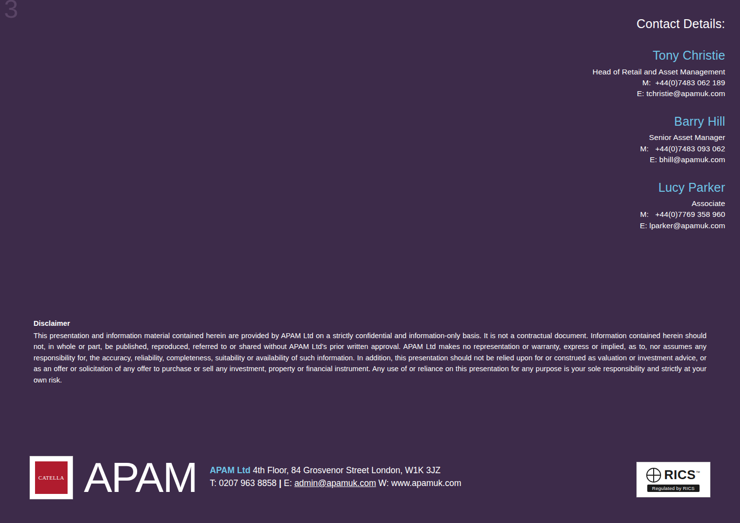3
Contact Details:
Tony Christie
Head of Retail and Asset Management
M: +44(0)7483 062 189
E: tchristie@apamuk.com
Barry Hill
Senior Asset Manager
M: +44(0)7483 093 062
E: bhill@apamuk.com
Lucy Parker
Associate
M: +44(0)7769 358 960
E: lparker@apamuk.com
Disclaimer This presentation and information material contained herein are provided by APAM Ltd on a strictly confidential and information-only basis. It is not a contractual document. Information contained herein should not, in whole or part, be published, reproduced, referred to or shared without APAM Ltd’s prior written approval. APAM Ltd makes no representation or warranty, express or implied, as to, nor assumes any responsibility for, the accuracy, reliability, completeness, suitability or availability of such information. In addition, this presentation should not be relied upon for or construed as valuation or investment advice, or as an offer or solicitation of any offer to purchase or sell any investment, property or financial instrument. Any use of or reliance on this presentation for any purpose is your sole responsibility and strictly at your own risk.
CATELLA
APAM
APAM Ltd 4th Floor, 84 Grosvenor Street London, W1K 3JZ
T: 0207 963 8858 | E: admin@apamuk.com W: www.apamuk.com
RICS™
Regulated by RICS